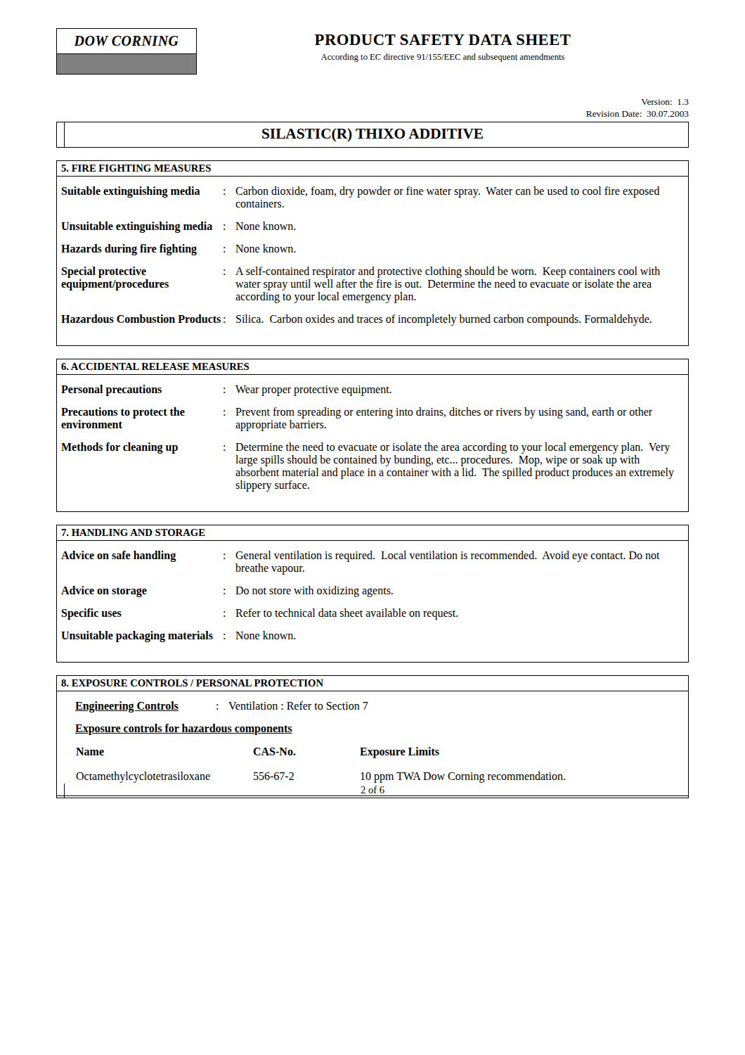DOW CORNING
PRODUCT SAFETY DATA SHEET
According to EC directive 91/155/EEC and subsequent amendments
Version: 1.3
Revision Date: 30.07.2003
SILASTIC(R) THIXO ADDITIVE
5. FIRE FIGHTING MEASURES
| Suitable extinguishing media | : | Carbon dioxide, foam, dry powder or fine water spray. Water can be used to cool fire exposed containers. |
| Unsuitable extinguishing media | : | None known. |
| Hazards during fire fighting | : | None known. |
| Special protective equipment/procedures | : | A self-contained respirator and protective clothing should be worn. Keep containers cool with water spray until well after the fire is out. Determine the need to evacuate or isolate the area according to your local emergency plan. |
| Hazardous Combustion Products | : | Silica. Carbon oxides and traces of incompletely burned carbon compounds. Formaldehyde. |
6. ACCIDENTAL RELEASE MEASURES
| Personal precautions | : | Wear proper protective equipment. |
| Precautions to protect the environment | : | Prevent from spreading or entering into drains, ditches or rivers by using sand, earth or other appropriate barriers. |
| Methods for cleaning up | : | Determine the need to evacuate or isolate the area according to your local emergency plan. Very large spills should be contained by bunding, etc... procedures. Mop, wipe or soak up with absorbent material and place in a container with a lid. The spilled product produces an extremely slippery surface. |
7. HANDLING AND STORAGE
| Advice on safe handling | : | General ventilation is required. Local ventilation is recommended. Avoid eye contact. Do not breathe vapour. |
| Advice on storage | : | Do not store with oxidizing agents. |
| Specific uses | : | Refer to technical data sheet available on request. |
| Unsuitable packaging materials | : | None known. |
8. EXPOSURE CONTROLS / PERSONAL PROTECTION
Engineering Controls: Ventilation : Refer to Section 7
Exposure controls for hazardous components
| Name | CAS-No. | Exposure Limits |
| --- | --- | --- |
| Octamethylcyclotetrasiloxane | 556-67-2 | 10 ppm TWA Dow Corning recommendation. |
2 of 6